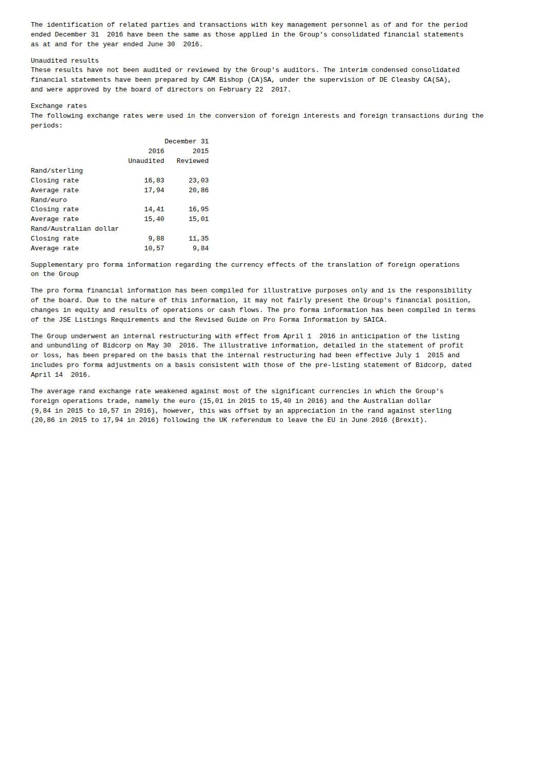The identification of related parties and transactions with key management personnel as of and for the period ended December 31 2016 have been the same as those applied in the Group's consolidated financial statements as at and for the year ended June 30 2016.
Unaudited results
These results have not been audited or reviewed by the Group's auditors. The interim condensed consolidated financial statements have been prepared by CAM Bishop (CA)SA, under the supervision of DE Cleasby CA(SA), and were approved by the board of directors on February 22 2017.
Exchange rates
The following exchange rates were used in the conversion of foreign interests and foreign transactions during the periods:
| | December 31 |
| --- | --- |
| | 2016 | 2015 |
| | Unaudited | Reviewed |
| Rand/sterling | | |
| Closing rate | 16,83 | 23,03 |
| Average rate | 17,94 | 20,86 |
| Rand/euro | | |
| Closing rate | 14,41 | 16,95 |
| Average rate | 15,40 | 15,01 |
| Rand/Australian dollar | | |
| Closing rate | 9,88 | 11,35 |
| Average rate | 10,57 | 9,84 |
Supplementary pro forma information regarding the currency effects of the translation of foreign operations on the Group
The pro forma financial information has been compiled for illustrative purposes only and is the responsibility of the board. Due to the nature of this information, it may not fairly present the Group's financial position, changes in equity and results of operations or cash flows. The pro forma information has been compiled in terms of the JSE Listings Requirements and the Revised Guide on Pro Forma Information by SAICA.
The Group underwent an internal restructuring with effect from April 1 2016 in anticipation of the listing and unbundling of Bidcorp on May 30 2016. The illustrative information, detailed in the statement of profit or loss, has been prepared on the basis that the internal restructuring had been effective July 1 2015 and includes pro forma adjustments on a basis consistent with those of the pre-listing statement of Bidcorp, dated April 14 2016.
The average rand exchange rate weakened against most of the significant currencies in which the Group's foreign operations trade, namely the euro (15,01 in 2015 to 15,40 in 2016) and the Australian dollar (9,84 in 2015 to 10,57 in 2016), however, this was offset by an appreciation in the rand against sterling (20,86 in 2015 to 17,94 in 2016) following the UK referendum to leave the EU in June 2016 (Brexit).